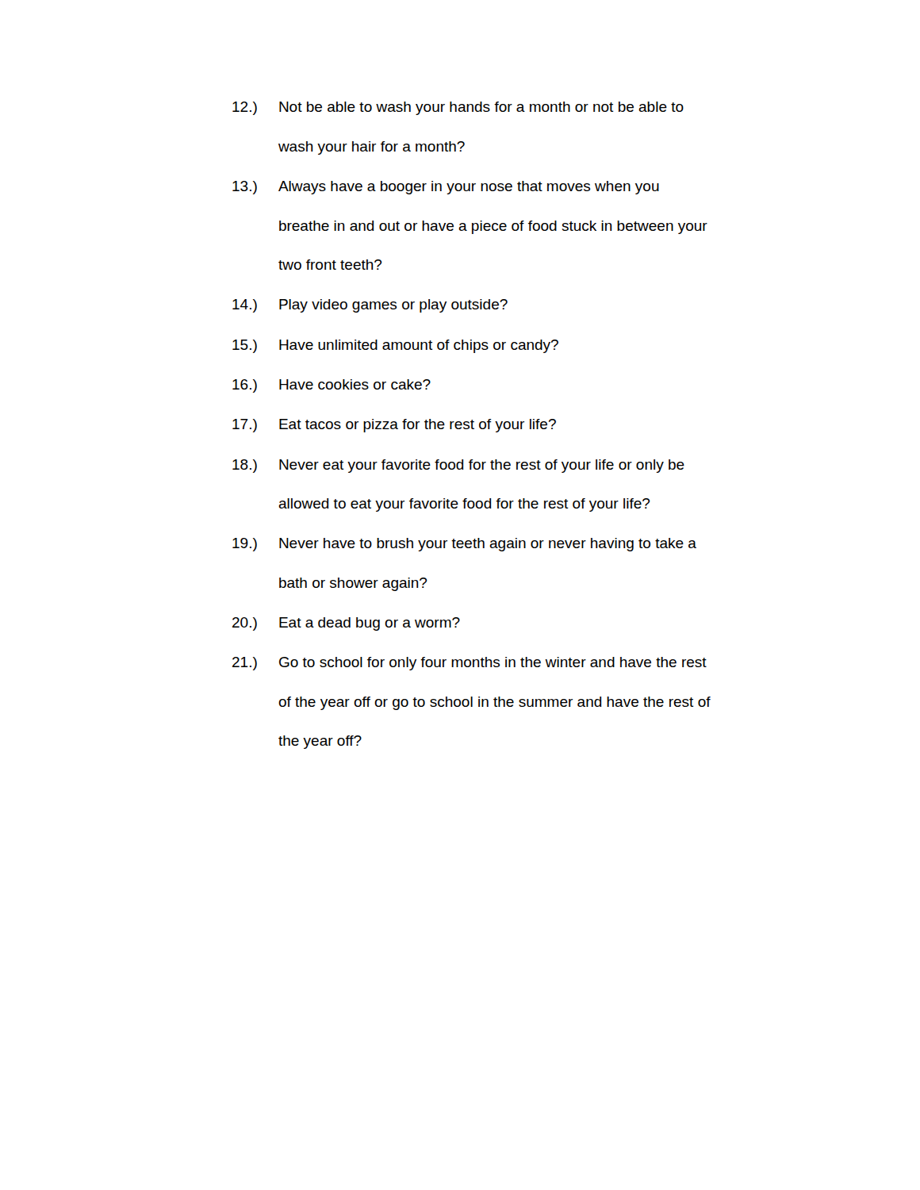12.) Not be able to wash your hands for a month or not be able to wash your hair for a month?
13.) Always have a booger in your nose that moves when you breathe in and out or have a piece of food stuck in between your two front teeth?
14.) Play video games or play outside?
15.) Have unlimited amount of chips or candy?
16.) Have cookies or cake?
17.) Eat tacos or pizza for the rest of your life?
18.) Never eat your favorite food for the rest of your life or only be allowed to eat your favorite food for the rest of your life?
19.) Never have to brush your teeth again or never having to take a bath or shower again?
20.) Eat a dead bug or a worm?
21.) Go to school for only four months in the winter and have the rest of the year off or go to school in the summer and have the rest of the year off?